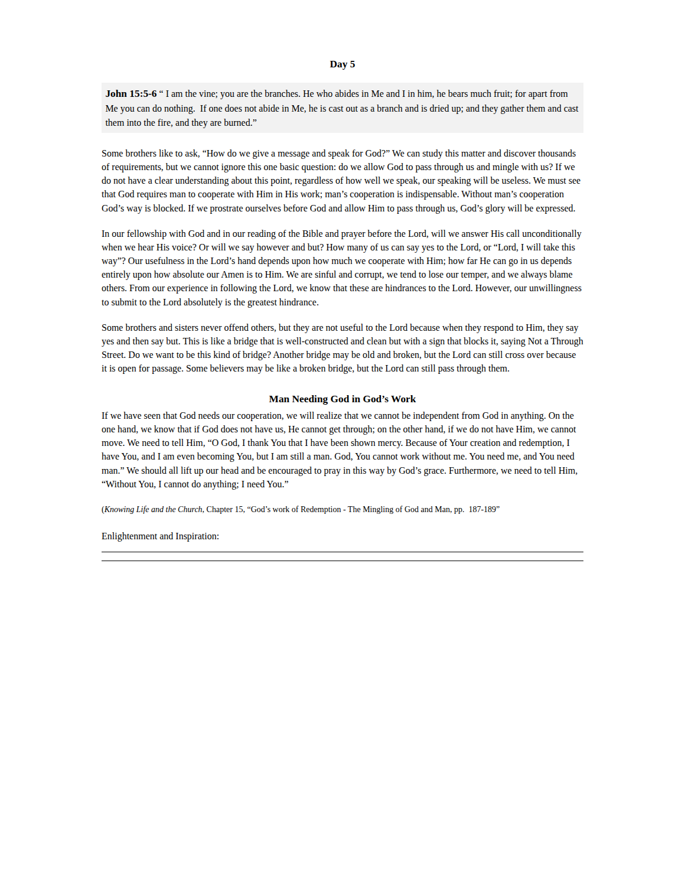Day 5
John 15:5-6 “ I am the vine; you are the branches. He who abides in Me and I in him, he bears much fruit; for apart from Me you can do nothing. If one does not abide in Me, he is cast out as a branch and is dried up; and they gather them and cast them into the fire, and they are burned.”
Some brothers like to ask, “How do we give a message and speak for God?” We can study this matter and discover thousands of requirements, but we cannot ignore this one basic question: do we allow God to pass through us and mingle with us? If we do not have a clear understanding about this point, regardless of how well we speak, our speaking will be useless. We must see that God requires man to cooperate with Him in His work; man’s cooperation is indispensable. Without man’s cooperation God’s way is blocked. If we prostrate ourselves before God and allow Him to pass through us, God’s glory will be expressed.
In our fellowship with God and in our reading of the Bible and prayer before the Lord, will we answer His call unconditionally when we hear His voice? Or will we say however and but? How many of us can say yes to the Lord, or “Lord, I will take this way”? Our usefulness in the Lord’s hand depends upon how much we cooperate with Him; how far He can go in us depends entirely upon how absolute our Amen is to Him. We are sinful and corrupt, we tend to lose our temper, and we always blame others. From our experience in following the Lord, we know that these are hindrances to the Lord. However, our unwillingness to submit to the Lord absolutely is the greatest hindrance.
Some brothers and sisters never offend others, but they are not useful to the Lord because when they respond to Him, they say yes and then say but. This is like a bridge that is well-constructed and clean but with a sign that blocks it, saying Not a Through Street. Do we want to be this kind of bridge? Another bridge may be old and broken, but the Lord can still cross over because it is open for passage. Some believers may be like a broken bridge, but the Lord can still pass through them.
Man Needing God in God’s Work
If we have seen that God needs our cooperation, we will realize that we cannot be independent from God in anything. On the one hand, we know that if God does not have us, He cannot get through; on the other hand, if we do not have Him, we cannot move. We need to tell Him, “O God, I thank You that I have been shown mercy. Because of Your creation and redemption, I have You, and I am even becoming You, but I am still a man. God, You cannot work without me. You need me, and You need man.” We should all lift up our head and be encouraged to pray in this way by God’s grace. Furthermore, we need to tell Him, “Without You, I cannot do anything; I need You.”
(Knowing Life and the Church, Chapter 15, “God’s work of Redemption - The Mingling of God and Man, pp. 187-189”
Enlightenment and Inspiration: